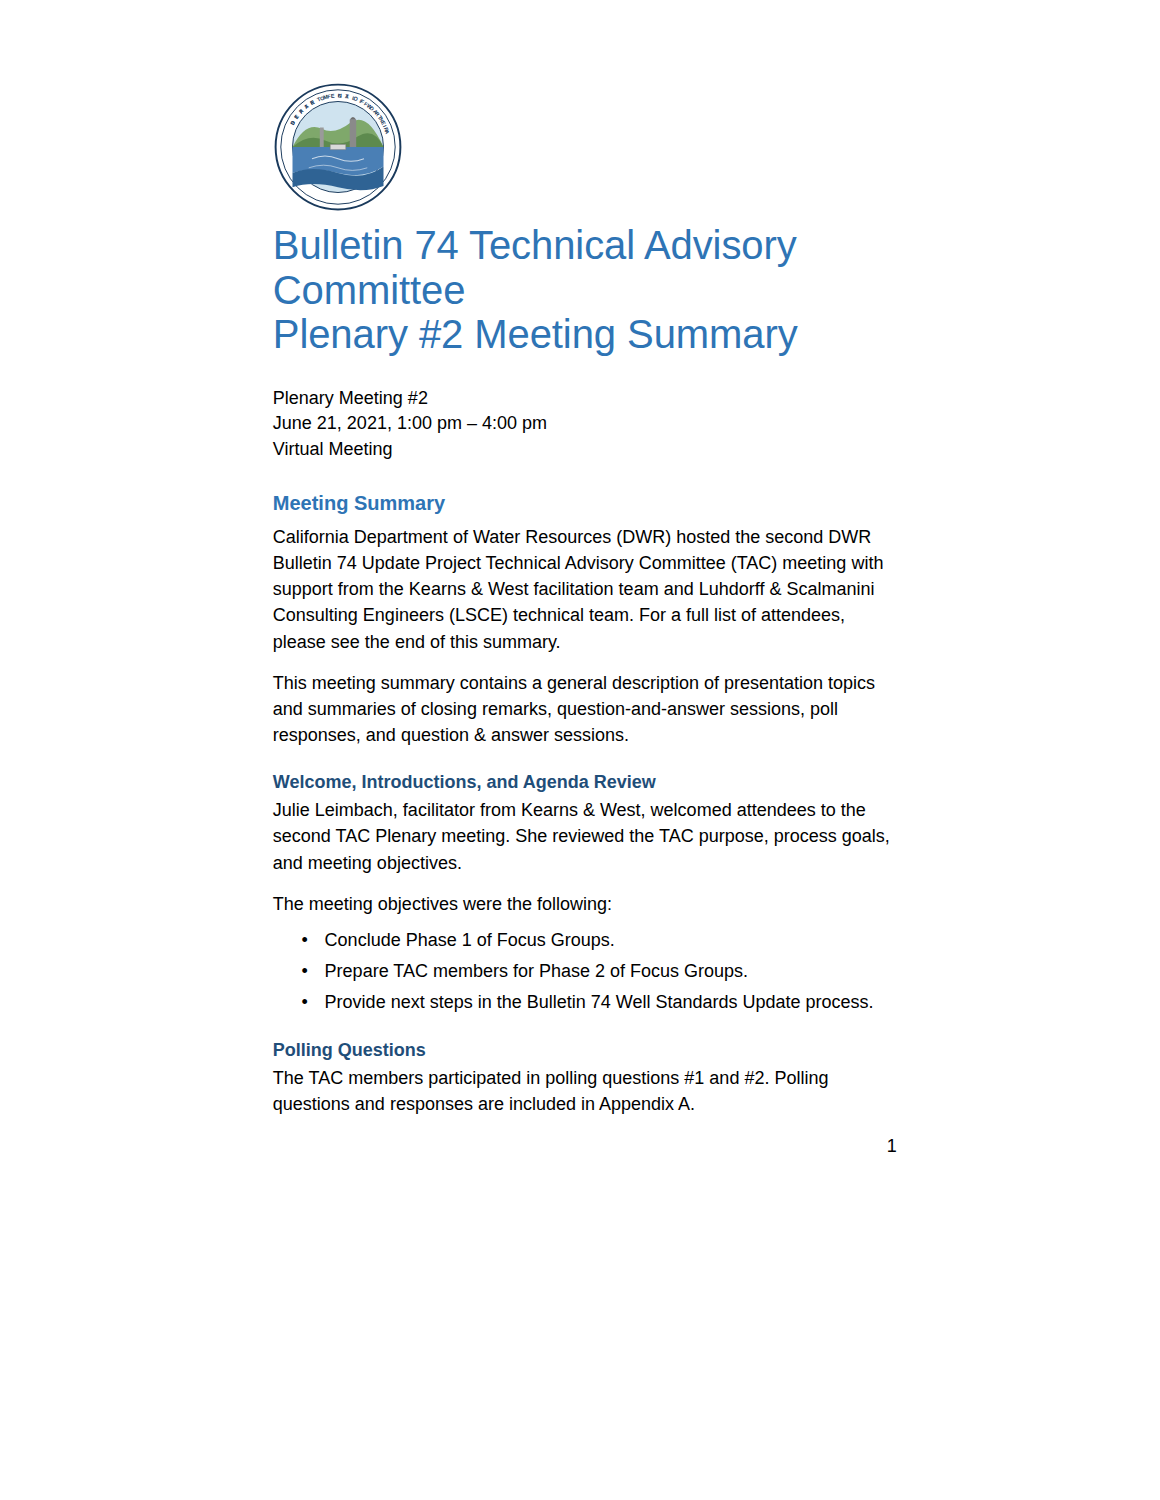D E P A R T M E N T O F W A T E R S T A T E O F C A L I F O R N I A
Bulletin 74 Technical Advisory Committee
Plenary #2 Meeting Summary
Plenary Meeting #2
June 21, 2021, 1:00 pm – 4:00 pm
Virtual Meeting
Meeting Summary
California Department of Water Resources (DWR) hosted the second DWR Bulletin 74 Update Project Technical Advisory Committee (TAC) meeting with support from the Kearns & West facilitation team and Luhdorff & Scalmanini Consulting Engineers (LSCE) technical team. For a full list of attendees, please see the end of this summary.
This meeting summary contains a general description of presentation topics and summaries of closing remarks, question-and-answer sessions, poll responses, and question & answer sessions.
Welcome, Introductions, and Agenda Review
Julie Leimbach, facilitator from Kearns & West, welcomed attendees to the second TAC Plenary meeting. She reviewed the TAC purpose, process goals, and meeting objectives.
The meeting objectives were the following:
Conclude Phase 1 of Focus Groups.
Prepare TAC members for Phase 2 of Focus Groups.
Provide next steps in the Bulletin 74 Well Standards Update process.
Polling Questions
The TAC members participated in polling questions #1 and #2. Polling questions and responses are included in Appendix A.
1